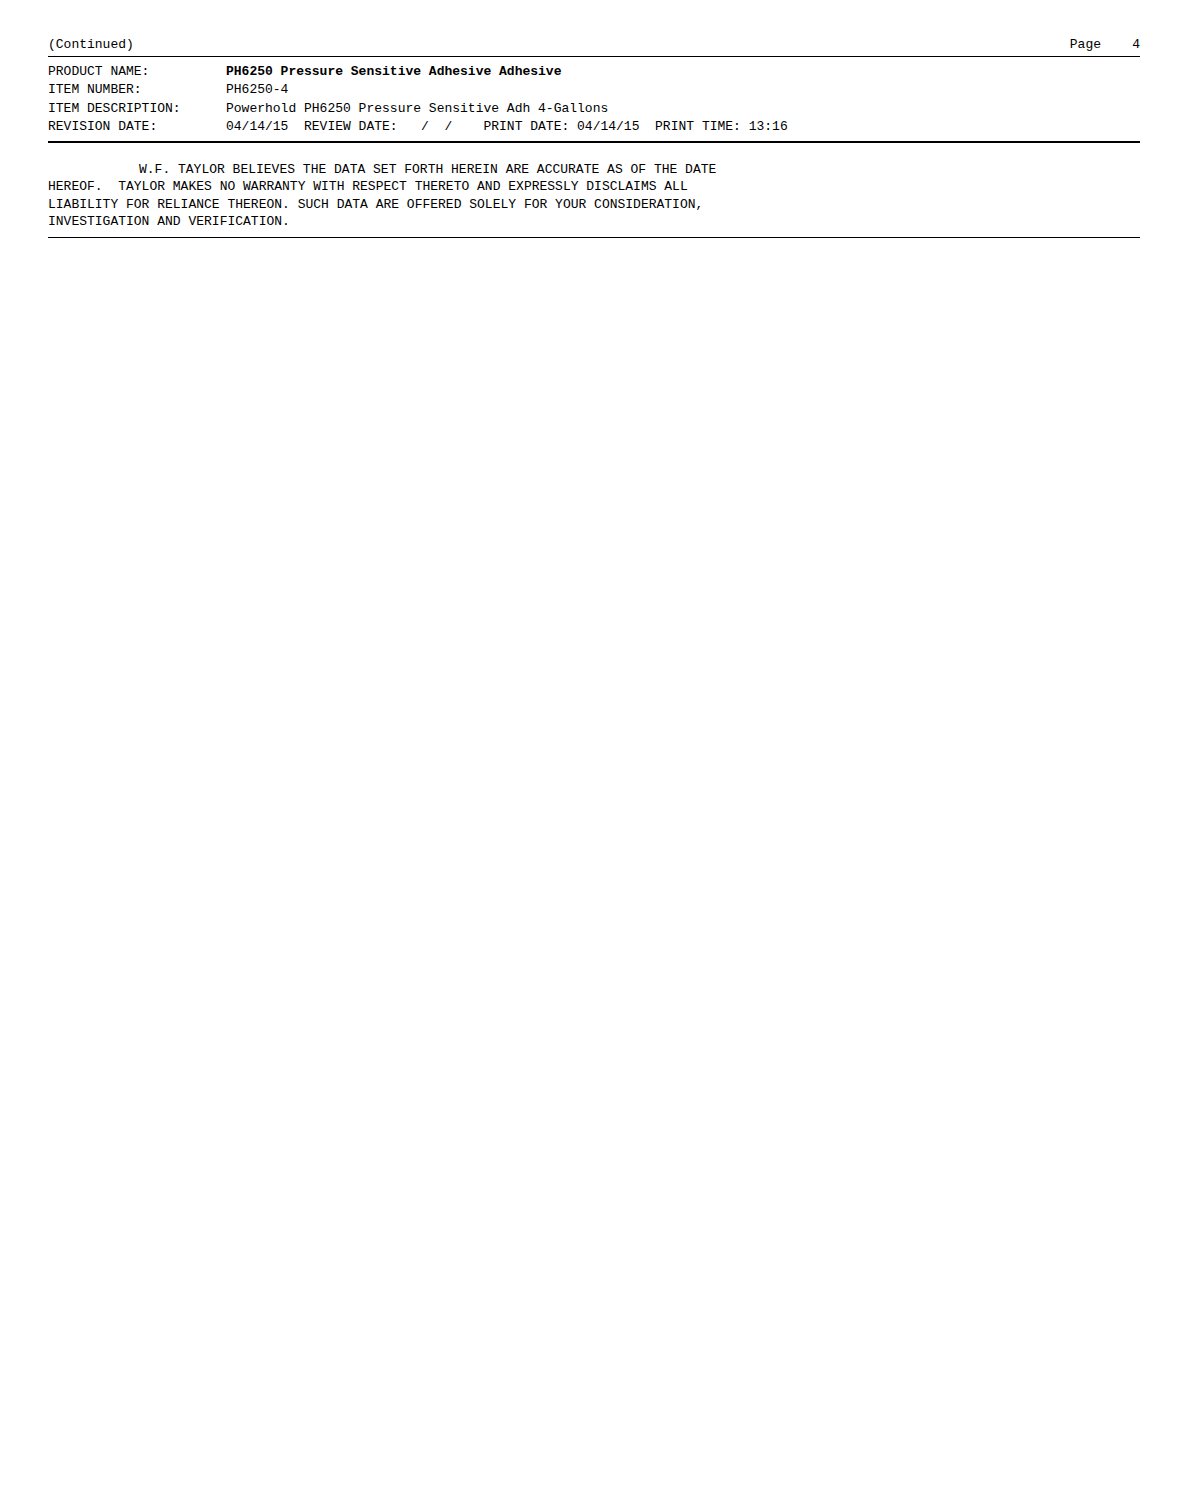(Continued) Page 4
| PRODUCT NAME: | PH6250 Pressure Sensitive Adhesive Adhesive |
| ITEM NUMBER: | PH6250-4 |
| ITEM DESCRIPTION: | Powerhold PH6250 Pressure Sensitive Adh 4-Gallons |
| REVISION DATE: | 04/14/15 REVIEW DATE: / / PRINT DATE: 04/14/15 PRINT TIME: 13:16 |
W.F. TAYLOR BELIEVES THE DATA SET FORTH HEREIN ARE ACCURATE AS OF THE DATE HEREOF. TAYLOR MAKES NO WARRANTY WITH RESPECT THERETO AND EXPRESSLY DISCLAIMS ALL LIABILITY FOR RELIANCE THEREON. SUCH DATA ARE OFFERED SOLELY FOR YOUR CONSIDERATION, INVESTIGATION AND VERIFICATION.